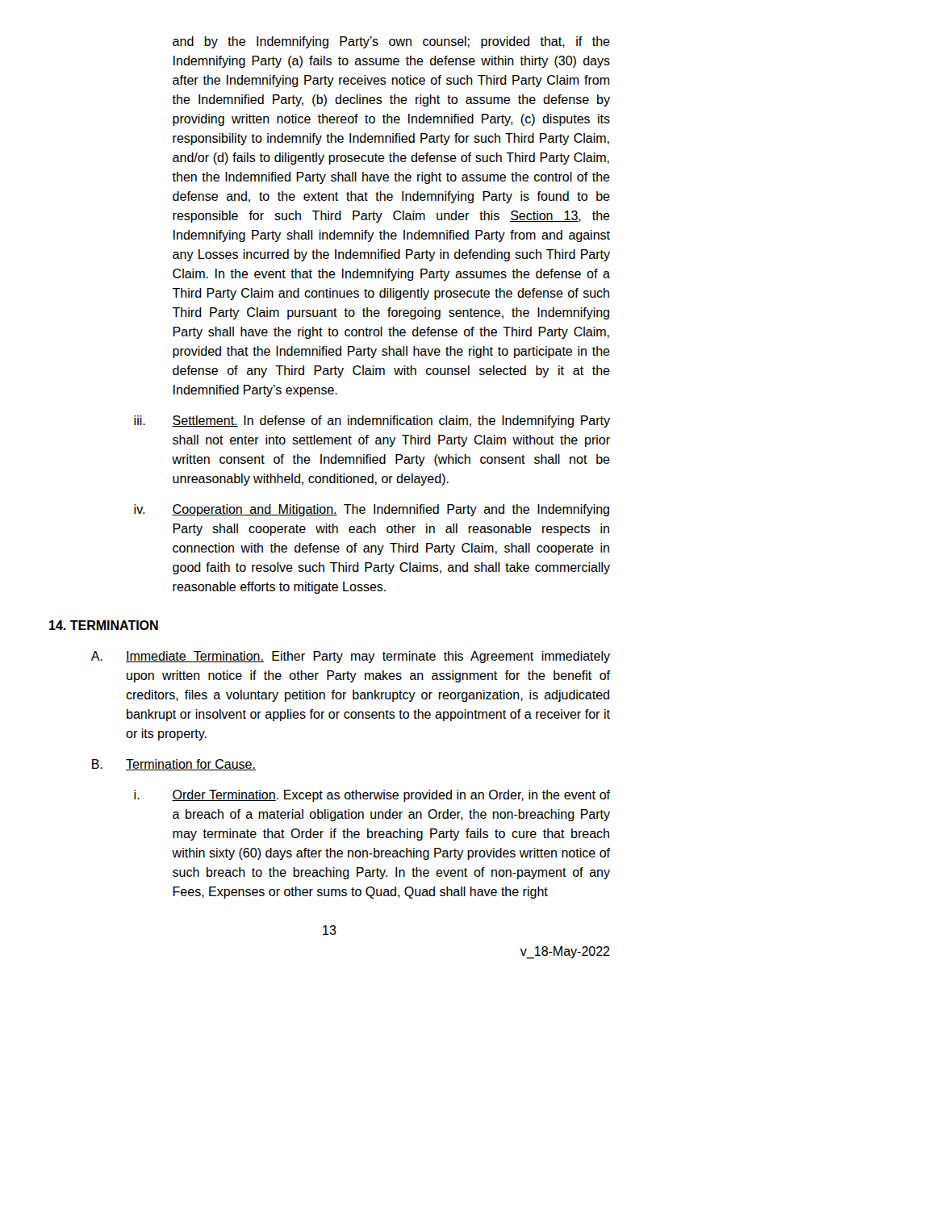and by the Indemnifying Party’s own counsel; provided that, if the Indemnifying Party (a) fails to assume the defense within thirty (30) days after the Indemnifying Party receives notice of such Third Party Claim from the Indemnified Party, (b) declines the right to assume the defense by providing written notice thereof to the Indemnified Party, (c) disputes its responsibility to indemnify the Indemnified Party for such Third Party Claim, and/or (d) fails to diligently prosecute the defense of such Third Party Claim, then the Indemnified Party shall have the right to assume the control of the defense and, to the extent that the Indemnifying Party is found to be responsible for such Third Party Claim under this Section 13, the Indemnifying Party shall indemnify the Indemnified Party from and against any Losses incurred by the Indemnified Party in defending such Third Party Claim. In the event that the Indemnifying Party assumes the defense of a Third Party Claim and continues to diligently prosecute the defense of such Third Party Claim pursuant to the foregoing sentence, the Indemnifying Party shall have the right to control the defense of the Third Party Claim, provided that the Indemnified Party shall have the right to participate in the defense of any Third Party Claim with counsel selected by it at the Indemnified Party’s expense.
iii.
Settlement. In defense of an indemnification claim, the Indemnifying Party shall not enter into settlement of any Third Party Claim without the prior written consent of the Indemnified Party (which consent shall not be unreasonably withheld, conditioned, or delayed).
iv.
Cooperation and Mitigation. The Indemnified Party and the Indemnifying Party shall cooperate with each other in all reasonable respects in connection with the defense of any Third Party Claim, shall cooperate in good faith to resolve such Third Party Claims, and shall take commercially reasonable efforts to mitigate Losses.
14. TERMINATION
A.
Immediate Termination. Either Party may terminate this Agreement immediately upon written notice if the other Party makes an assignment for the benefit of creditors, files a voluntary petition for bankruptcy or reorganization, is adjudicated bankrupt or insolvent or applies for or consents to the appointment of a receiver for it or its property.
B.
Termination for Cause.
i.
Order Termination. Except as otherwise provided in an Order, in the event of a breach of a material obligation under an Order, the non-breaching Party may terminate that Order if the breaching Party fails to cure that breach within sixty (60) days after the non-breaching Party provides written notice of such breach to the breaching Party. In the event of non-payment of any Fees, Expenses or other sums to Quad, Quad shall have the right
13
v_18-May-2022